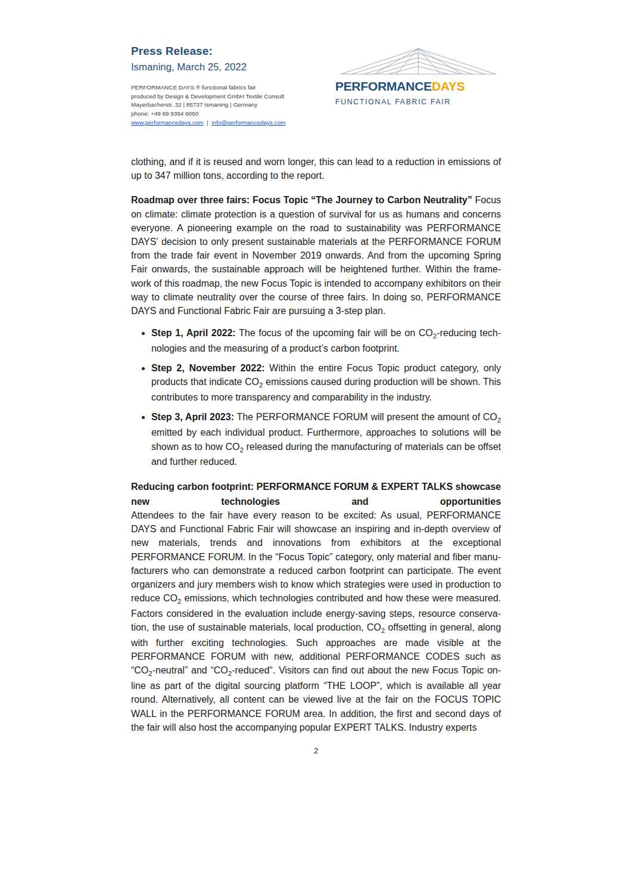Press Release:
Ismaning, March 25, 2022
PERFORMANCE DAYS ® functional fabrics fair
produced by Design & Development GmbH Textile Consult
Mayerbacherstr. 32 | 85737 Ismaning | Germany
phone: +49 89 9394 6060
www.performancedays.com | info@performancedays.com
PERFORMANCE DAYS
FUNCTIONAL FABRIC FAIR
clothing, and if it is reused and worn longer, this can lead to a reduction in emissions of up to 347 million tons, according to the report.
Roadmap over three fairs: Focus Topic “The Journey to Carbon Neutrality” Focus on climate: climate protection is a question of survival for us as humans and concerns everyone. A pioneering example on the road to sustainability was PERFORMANCE DAYS’ decision to only present sustainable materials at the PERFORMANCE FORUM from the trade fair event in November 2019 onwards. And from the upcoming Spring Fair onwards, the sustainable approach will be heightened further. Within the framework of this roadmap, the new Focus Topic is intended to accompany exhibitors on their way to climate neutrality over the course of three fairs. In doing so, PERFORMANCE DAYS and Functional Fabric Fair are pursuing a 3-step plan.
Step 1, April 2022: The focus of the upcoming fair will be on CO2-reducing technologies and the measuring of a product’s carbon footprint.
Step 2, November 2022: Within the entire Focus Topic product category, only products that indicate CO2 emissions caused during production will be shown. This contributes to more transparency and comparability in the industry.
Step 3, April 2023: The PERFORMANCE FORUM will present the amount of CO2 emitted by each individual product. Furthermore, approaches to solutions will be shown as to how CO2 released during the manufacturing of materials can be offset and further reduced.
Reducing carbon footprint: PERFORMANCE FORUM & EXPERT TALKS showcase new technologies and opportunities Attendees to the fair have every reason to be excited: As usual, PERFORMANCE DAYS and Functional Fabric Fair will showcase an inspiring and in-depth overview of new materials, trends and innovations from exhibitors at the exceptional PERFORMANCE FORUM. In the “Focus Topic” category, only material and fiber manufacturers who can demonstrate a reduced carbon footprint can participate. The event organizers and jury members wish to know which strategies were used in production to reduce CO2 emissions, which technologies contributed and how these were measured. Factors considered in the evaluation include energy-saving steps, resource conservation, the use of sustainable materials, local production, CO2 offsetting in general, along with further exciting technologies. Such approaches are made visible at the PERFORMANCE FORUM with new, additional PERFORMANCE CODES such as “CO2-neutral” and “CO2-reduced“. Visitors can find out about the new Focus Topic online as part of the digital sourcing platform “THE LOOP”, which is available all year round. Alternatively, all content can be viewed live at the fair on the FOCUS TOPIC WALL in the PERFORMANCE FORUM area. In addition, the first and second days of the fair will also host the accompanying popular EXPERT TALKS. Industry experts
2